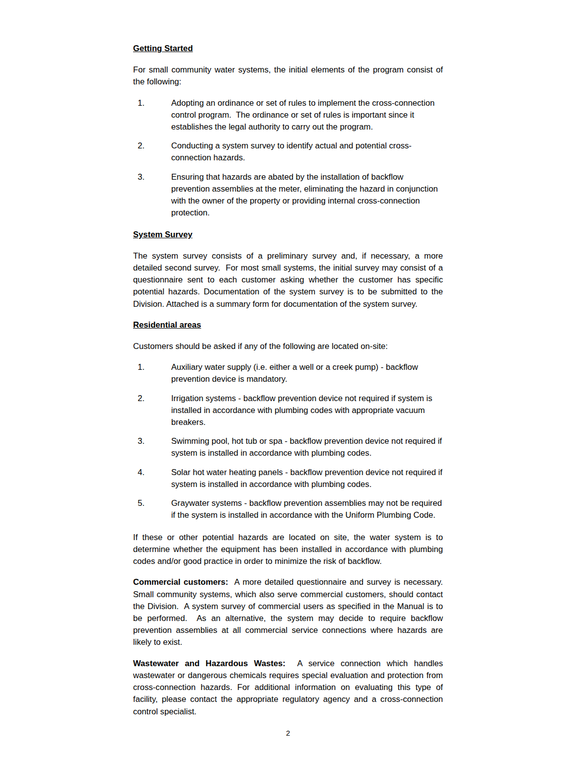Getting Started
For small community water systems, the initial elements of the program consist of the following:
1. Adopting an ordinance or set of rules to implement the cross-connection control program. The ordinance or set of rules is important since it establishes the legal authority to carry out the program.
2. Conducting a system survey to identify actual and potential cross-connection hazards.
3. Ensuring that hazards are abated by the installation of backflow prevention assemblies at the meter, eliminating the hazard in conjunction with the owner of the property or providing internal cross-connection protection.
System Survey
The system survey consists of a preliminary survey and, if necessary, a more detailed second survey. For most small systems, the initial survey may consist of a questionnaire sent to each customer asking whether the customer has specific potential hazards. Documentation of the system survey is to be submitted to the Division. Attached is a summary form for documentation of the system survey.
Residential areas
Customers should be asked if any of the following are located on-site:
1. Auxiliary water supply (i.e. either a well or a creek pump) - backflow prevention device is mandatory.
2. Irrigation systems - backflow prevention device not required if system is installed in accordance with plumbing codes with appropriate vacuum breakers.
3. Swimming pool, hot tub or spa - backflow prevention device not required if system is installed in accordance with plumbing codes.
4. Solar hot water heating panels - backflow prevention device not required if system is installed in accordance with plumbing codes.
5. Graywater systems - backflow prevention assemblies may not be required if the system is installed in accordance with the Uniform Plumbing Code.
If these or other potential hazards are located on site, the water system is to determine whether the equipment has been installed in accordance with plumbing codes and/or good practice in order to minimize the risk of backflow.
Commercial customers: A more detailed questionnaire and survey is necessary. Small community systems, which also serve commercial customers, should contact the Division. A system survey of commercial users as specified in the Manual is to be performed. As an alternative, the system may decide to require backflow prevention assemblies at all commercial service connections where hazards are likely to exist.
Wastewater and Hazardous Wastes: A service connection which handles wastewater or dangerous chemicals requires special evaluation and protection from cross-connection hazards. For additional information on evaluating this type of facility, please contact the appropriate regulatory agency and a cross-connection control specialist.
2